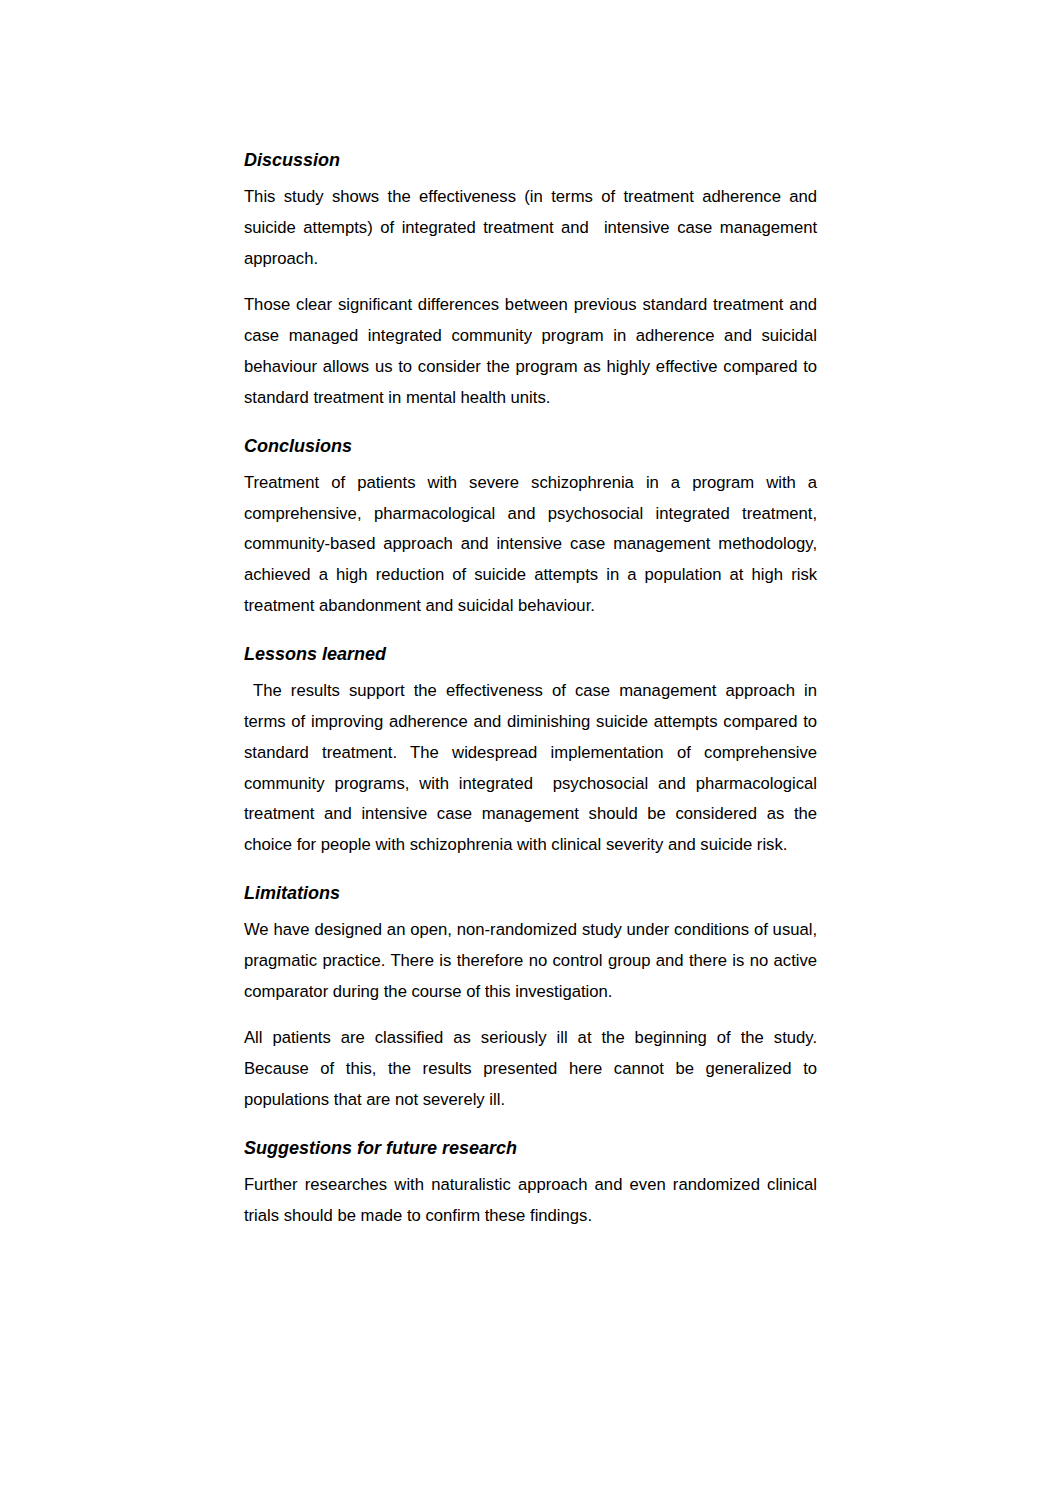Discussion
This study shows the effectiveness (in terms of treatment adherence and suicide attempts) of integrated treatment and intensive case management approach.
Those clear significant differences between previous standard treatment and case managed integrated community program in adherence and suicidal behaviour allows us to consider the program as highly effective compared to standard treatment in mental health units.
Conclusions
Treatment of patients with severe schizophrenia in a program with a comprehensive, pharmacological and psychosocial integrated treatment, community-based approach and intensive case management methodology, achieved a high reduction of suicide attempts in a population at high risk treatment abandonment and suicidal behaviour.
Lessons learned
The results support the effectiveness of case management approach in terms of improving adherence and diminishing suicide attempts compared to standard treatment. The widespread implementation of comprehensive community programs, with integrated psychosocial and pharmacological treatment and intensive case management should be considered as the choice for people with schizophrenia with clinical severity and suicide risk.
Limitations
We have designed an open, non-randomized study under conditions of usual, pragmatic practice. There is therefore no control group and there is no active comparator during the course of this investigation.
All patients are classified as seriously ill at the beginning of the study. Because of this, the results presented here cannot be generalized to populations that are not severely ill.
Suggestions for future research
Further researches with naturalistic approach and even randomized clinical trials should be made to confirm these findings.